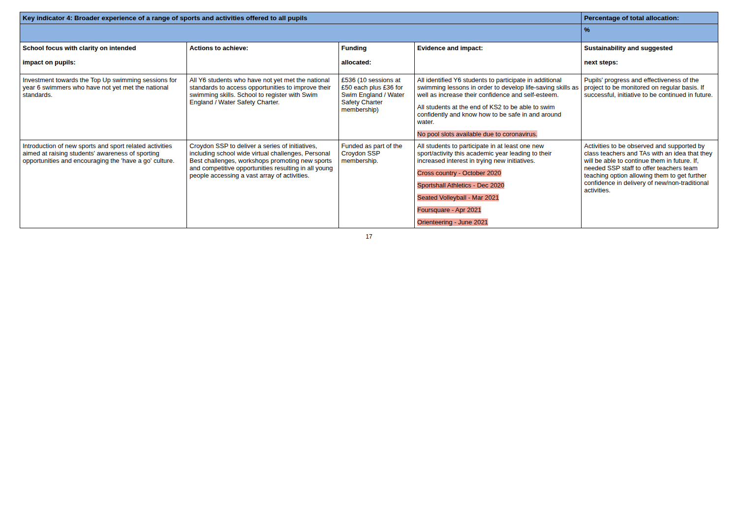| Key indicator 4: Broader experience of a range of sports and activities offered to all pupils | Percentage of total allocation: |
| | % |
| School focus with clarity on intended impact on pupils: | Actions to achieve: | Funding allocated: | Evidence and impact: | Sustainability and suggested next steps: |
| Investment towards the Top Up swimming sessions for year 6 swimmers who have not yet met the national standards. | All Y6 students who have not yet met the national standards to access opportunities to improve their swimming skills. School to register with Swim England / Water Safety Charter. | £536 (10 sessions at £50 each plus £36 for Swim England / Water Safety Charter membership) | All identified Y6 students to participate in additional swimming lessons in order to develop life-saving skills as well as increase their confidence and self-esteem. All students at the end of KS2 to be able to swim confidently and know how to be safe in and around water. No pool slots available due to coronavirus. | Pupils' progress and effectiveness of the project to be monitored on regular basis. If successful, initiative to be continued in future. |
| Introduction of new sports and sport related activities aimed at raising students' awareness of sporting opportunities and encouraging the 'have a go' culture. | Croydon SSP to deliver a series of initiatives, including school wide virtual challenges, Personal Best challenges, workshops promoting new sports and competitive opportunities resulting in all young people accessing a vast array of activities. | Funded as part of the Croydon SSP membership. | All students to participate in at least one new sport/activity this academic year leading to their increased interest in trying new initiatives. Cross country - October 2020 Sportshall Athletics - Dec 2020 Seated Volleyball - Mar 2021 Foursquare - Apr 2021 Orienteering - June 2021 | Activities to be observed and supported by class teachers and TAs with an idea that they will be able to continue them in future. If, needed SSP staff to offer teachers team teaching option allowing them to get further confidence in delivery of new/non-traditional activities. |
17